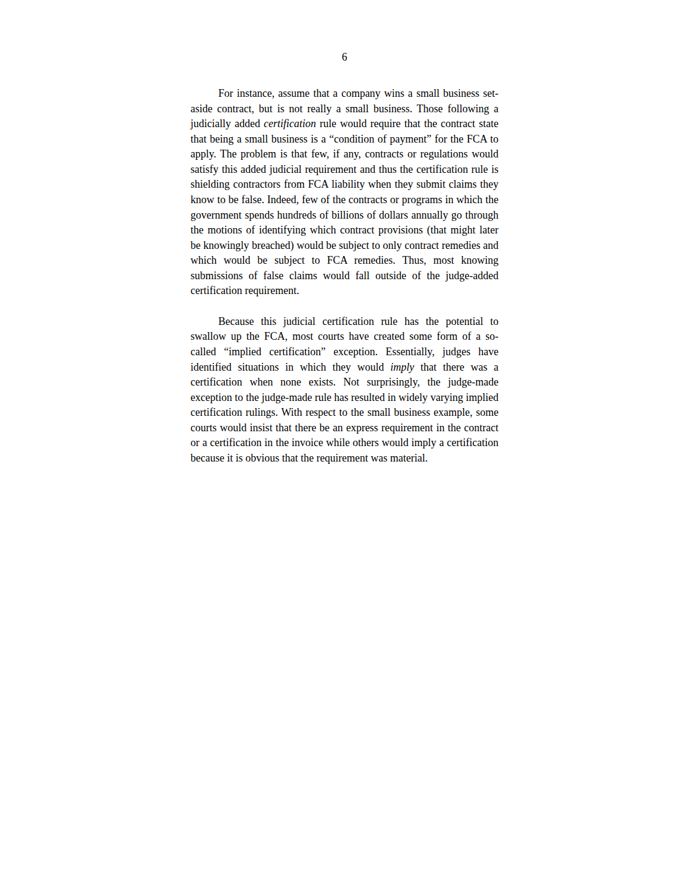6
For instance, assume that a company wins a small business set-aside contract, but is not really a small business. Those following a judicially added certification rule would require that the contract state that being a small business is a “condition of payment” for the FCA to apply. The problem is that few, if any, contracts or regulations would satisfy this added judicial requirement and thus the certification rule is shielding contractors from FCA liability when they submit claims they know to be false. Indeed, few of the contracts or programs in which the government spends hundreds of billions of dollars annually go through the motions of identifying which contract provisions (that might later be knowingly breached) would be subject to only contract remedies and which would be subject to FCA remedies. Thus, most knowing submissions of false claims would fall outside of the judge-added certification requirement.
Because this judicial certification rule has the potential to swallow up the FCA, most courts have created some form of a so-called “implied certification” exception. Essentially, judges have identified situations in which they would imply that there was a certification when none exists. Not surprisingly, the judge-made exception to the judge-made rule has resulted in widely varying implied certification rulings. With respect to the small business example, some courts would insist that there be an express requirement in the contract or a certification in the invoice while others would imply a certification because it is obvious that the requirement was material.